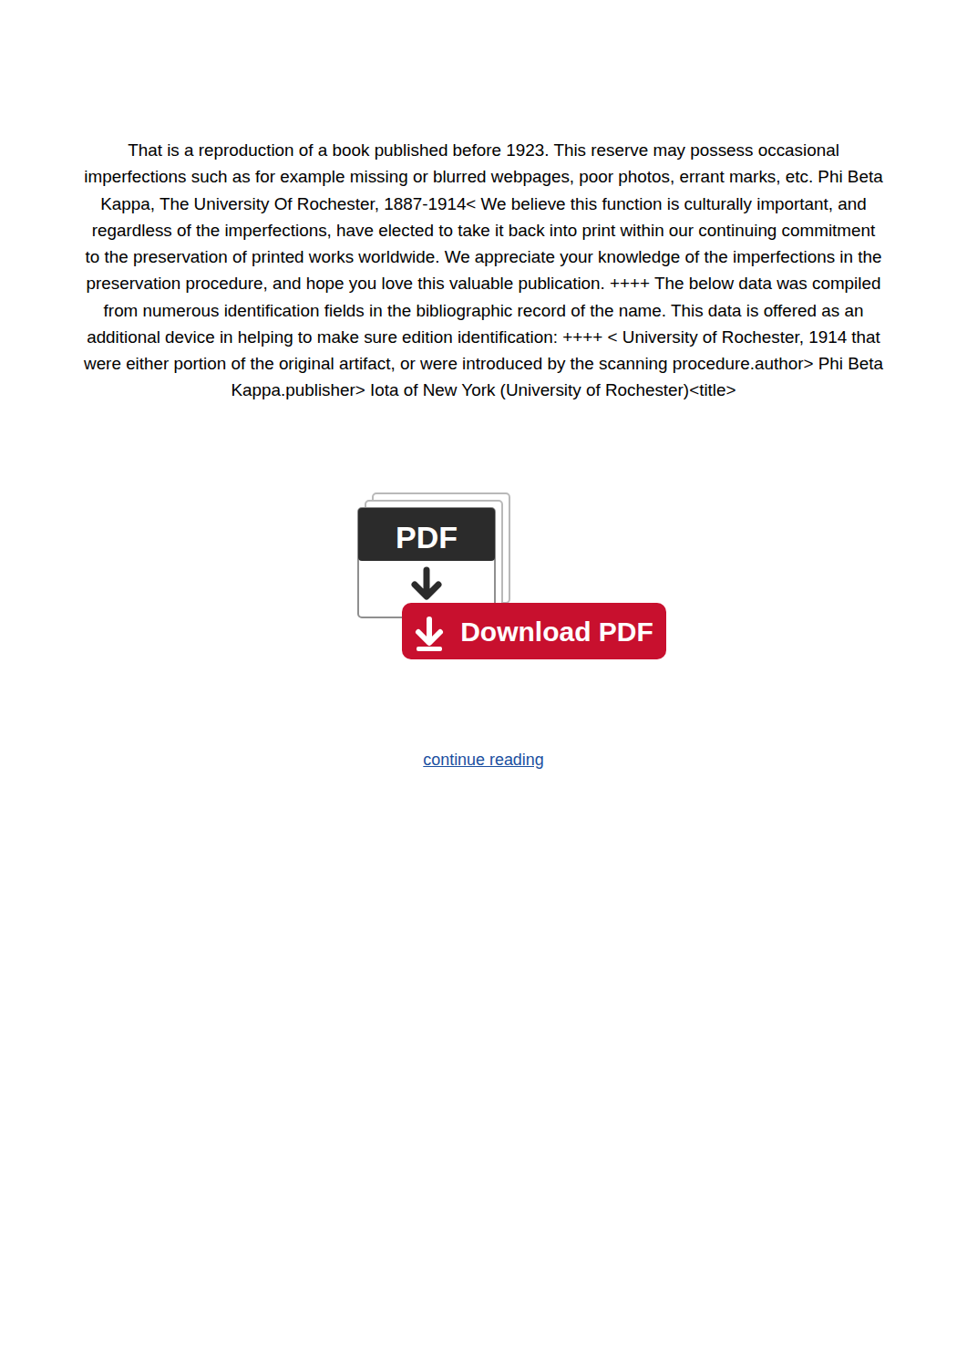That is a reproduction of a book published before 1923. This reserve may possess occasional imperfections such as for example missing or blurred webpages, poor photos, errant marks, etc. Phi Beta Kappa, The University Of Rochester, 1887-1914< We believe this function is culturally important, and regardless of the imperfections, have elected to take it back into print within our continuing commitment to the preservation of printed works worldwide. We appreciate your knowledge of the imperfections in the preservation procedure, and hope you love this valuable publication. ++++ The below data was compiled from numerous identification fields in the bibliographic record of the name. This data is offered as an additional device in helping to make sure edition identification: ++++ < University of Rochester, 1914 that were either portion of the original artifact, or were introduced by the scanning procedure.author> Phi Beta Kappa.publisher> Iota of New York (University of Rochester)<title>
PDF Download PDF
continue reading